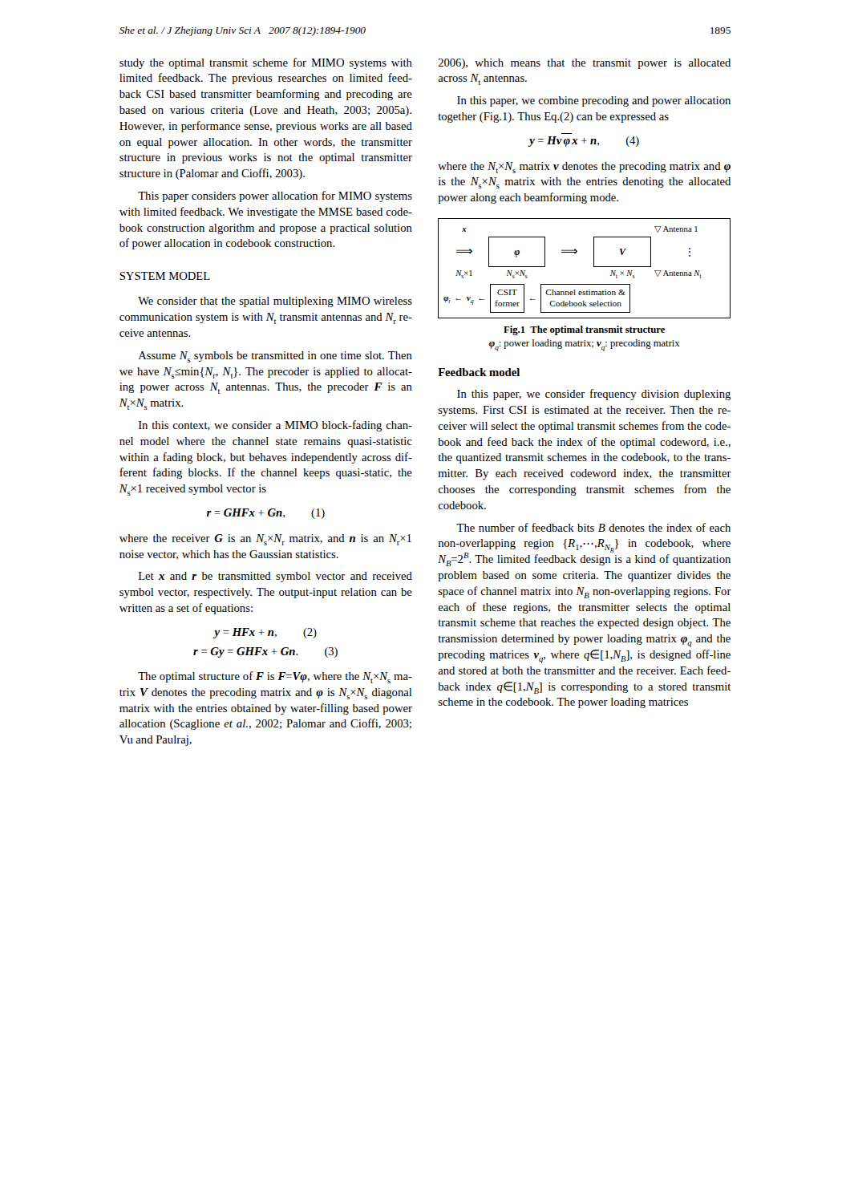She et al. / J Zhejiang Univ Sci A 2007 8(12):1894-1900 1895
study the optimal transmit scheme for MIMO systems with limited feedback. The previous researches on limited feedback CSI based transmitter beamforming and precoding are based on various criteria (Love and Heath, 2003; 2005a). However, in performance sense, previous works are all based on equal power allocation. In other words, the transmitter structure in previous works is not the optimal transmitter structure in (Palomar and Cioffi, 2003).
This paper considers power allocation for MIMO systems with limited feedback. We investigate the MMSE based codebook construction algorithm and propose a practical solution of power allocation in codebook construction.
System model
We consider that the spatial multiplexing MIMO wireless communication system is with Nt transmit antennas and Nr receive antennas.
Assume Ns symbols be transmitted in one time slot. Then we have Ns≤min{Nr, Nt}. The precoder is applied to allocating power across Nt antennas. Thus, the precoder F is an Nt×Ns matrix.
In this context, we consider a MIMO block-fading channel model where the channel state remains quasi-statistic within a fading block, but behaves independently across different fading blocks. If the channel keeps quasi-static, the Ns×1 received symbol vector is
r = GHFx + Gn, (1)
where the receiver G is an Ns×Nr matrix, and n is an Nr×1 noise vector, which has the Gaussian statistics.
Let x and r be transmitted symbol vector and received symbol vector, respectively. The output-input relation can be written as a set of equations:
y = HFx + n, (2)
r = Gy = GHFx + Gn. (3)
The optimal structure of F is F=Vφ, where the Nt×Ns matrix V denotes the precoding matrix and φ is Ns×Ns diagonal matrix with the entries obtained by water-filling based power allocation (Scaglione et al., 2002; Palomar and Cioffi, 2003; Vu and Paulraj,
2006), which means that the transmit power is allocated across Nt antennas.
In this paper, we combine precoding and power allocation together (Fig.1). Thus Eq.(2) can be expressed as
y = Hv φx + n, (4)
where the Nt×Ns matrix v denotes the precoding matrix and φ is the Ns×Ns matrix with the entries denoting the allocated power along each beamforming mode.
x
▽ Antenna 1
⟹
φ
⟹
V
⋮
Ns×1
Ns×Ns
Nt × Ns
▽ Antenna Nt
φi ← vq ← CSIT
former ← Channel estimation &
Codebook selection
Fig.1 The optimal transmit structure φq: power loading matrix; vq: precoding matrix
Feedback model
In this paper, we consider frequency division duplexing systems. First CSI is estimated at the receiver. Then the receiver will select the optimal transmit schemes from the codebook and feed back the index of the optimal codeword, i.e., the quantized transmit schemes in the codebook, to the transmitter. By each received codeword index, the transmitter chooses the corresponding transmit schemes from the codebook.
The number of feedback bits B denotes the index of each non-overlapping region {R1,⋯,RNB} in codebook, where NB=2B. The limited feedback design is a kind of quantization problem based on some criteria. The quantizer divides the space of channel matrix into NB non-overlapping regions. For each of these regions, the transmitter selects the optimal transmit scheme that reaches the expected design object. The transmission determined by power loading matrix φq and the precoding matrices vq, where q∈[1,NB], is designed off-line and stored at both the transmitter and the receiver. Each feedback index q∈[1,NB] is corresponding to a stored transmit scheme in the codebook. The power loading matrices